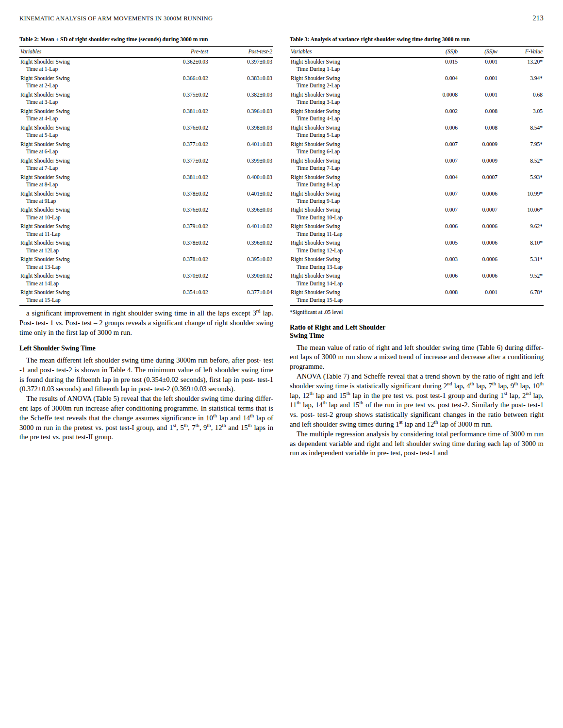Kinematic analysis of arm movements in 3000m running 213
Table 2: Mean ± SD of right shoulder swing time (seconds) during 3000 m run
| Variables | Pre-test | Post-test-2 |
| --- | --- | --- |
| Right Shoulder Swing Time at 1-Lap | 0.362±0.03 | 0.397±0.03 |
| Right Shoulder Swing Time at 2-Lap | 0.366±0.02 | 0.383±0.03 |
| Right Shoulder Swing Time at 3-Lap | 0.375±0.02 | 0.382±0.03 |
| Right Shoulder Swing Time at 4-Lap | 0.381±0.02 | 0.396±0.03 |
| Right Shoulder Swing Time at 5-Lap | 0.376±0.02 | 0.398±0.03 |
| Right Shoulder Swing Time at 6-Lap | 0.377±0.02 | 0.401±0.03 |
| Right Shoulder Swing Time at 7-Lap | 0.377±0.02 | 0.399±0.03 |
| Right Shoulder Swing Time at 8-Lap | 0.381±0.02 | 0.400±0.03 |
| Right Shoulder Swing Time at 9Lap | 0.378±0.02 | 0.401±0.02 |
| Right Shoulder Swing Time at 10-Lap | 0.376±0.02 | 0.396±0.03 |
| Right Shoulder Swing Time at 11-Lap | 0.379±0.02 | 0.401±0.02 |
| Right Shoulder Swing Time at 12Lap | 0.378±0.02 | 0.396±0.02 |
| Right Shoulder Swing Time at 13-Lap | 0.378±0.02 | 0.395±0.02 |
| Right Shoulder Swing Time at 14Lap | 0.370±0.02 | 0.390±0.02 |
| Right Shoulder Swing Time at 15-Lap | 0.354±0.02 | 0.377±0.04 |
a significant improvement in right shoulder swing time in all the laps except 3rd lap. Post- test- 1 vs. Post- test – 2 groups reveals a significant change of right shoulder swing time only in the first lap of 3000 m run.
Left Shoulder Swing Time
The mean different left shoulder swing time during 3000m run before, after post- test -1 and post- test-2 is shown in Table 4. The minimum value of left shoulder swing time is found during the fifteenth lap in pre test (0.354±0.02 seconds), first lap in post- test-1 (0.372±0.03 seconds) and fifteenth lap in post- test-2 (0.369±0.03 seconds).
The results of ANOVA (Table 5) reveal that the left shoulder swing time during different laps of 3000m run increase after conditioning programme. In statistical terms that is the Scheffe test reveals that the change assumes significance in 10th lap and 14th lap of 3000 m run in the pretest vs. post test-I group, and 1st, 5th, 7th, 9th, 12th and 15th laps in the pre test vs. post test-II group.
Table 3: Analysis of variance right shoulder swing time during 3000 m run
| Variables | (SS)b | (SS)w | F-Value |
| --- | --- | --- | --- |
| Right Shoulder Swing Time During 1-Lap | 0.015 | 0.001 | 13.20* |
| Right Shoulder Swing Time During 2-Lap | 0.004 | 0.001 | 3.94* |
| Right Shoulder Swing Time During 3-Lap | 0.0008 | 0.001 | 0.68 |
| Right Shoulder Swing Time During 4-Lap | 0.002 | 0.008 | 3.05 |
| Right Shoulder Swing Time During 5-Lap | 0.006 | 0.008 | 8.54* |
| Right Shoulder Swing Time During 6-Lap | 0.007 | 0.0009 | 7.95* |
| Right Shoulder Swing Time During 7-Lap | 0.007 | 0.0009 | 8.52* |
| Right Shoulder Swing Time During 8-Lap | 0.004 | 0.0007 | 5.93* |
| Right Shoulder Swing Time During 9-Lap | 0.007 | 0.0006 | 10.99* |
| Right Shoulder Swing Time During 10-Lap | 0.007 | 0.0007 | 10.06* |
| Right Shoulder Swing Time During 11-Lap | 0.006 | 0.0006 | 9.62* |
| Right Shoulder Swing Time During 12-Lap | 0.005 | 0.0006 | 8.10* |
| Right Shoulder Swing Time During 13-Lap | 0.003 | 0.0006 | 5.31* |
| Right Shoulder Swing Time During 14-Lap | 0.006 | 0.0006 | 9.52* |
| Right Shoulder Swing Time During 15-Lap | 0.008 | 0.001 | 6.78* |
*Significant at .05 level
Ratio of Right and Left Shoulder
Swing Time
The mean value of ratio of right and left shoulder swing time (Table 6) during different laps of 3000 m run show a mixed trend of increase and decrease after a conditioning programme.
ANOVA (Table 7) and Scheffe reveal that a trend shown by the ratio of right and left shoulder swing time is statistically significant during 2nd lap, 4th lap, 7th lap, 9th lap, 10th lap, 12th lap and 15th lap in the pre test vs. post test-1 group and during 1st lap, 2nd lap, 11th lap, 14th lap and 15th of the run in pre test vs. post test-2. Similarly the post- test-1 vs. post- test-2 group shows statistically significant changes in the ratio between right and left shoulder swing times during 1st lap and 12th lap of 3000 m run.
The multiple regression analysis by considering total performance time of 3000 m run as dependent variable and right and left shoulder swing time during each lap of 3000 m run as independent variable in pre- test, post- test-1 and